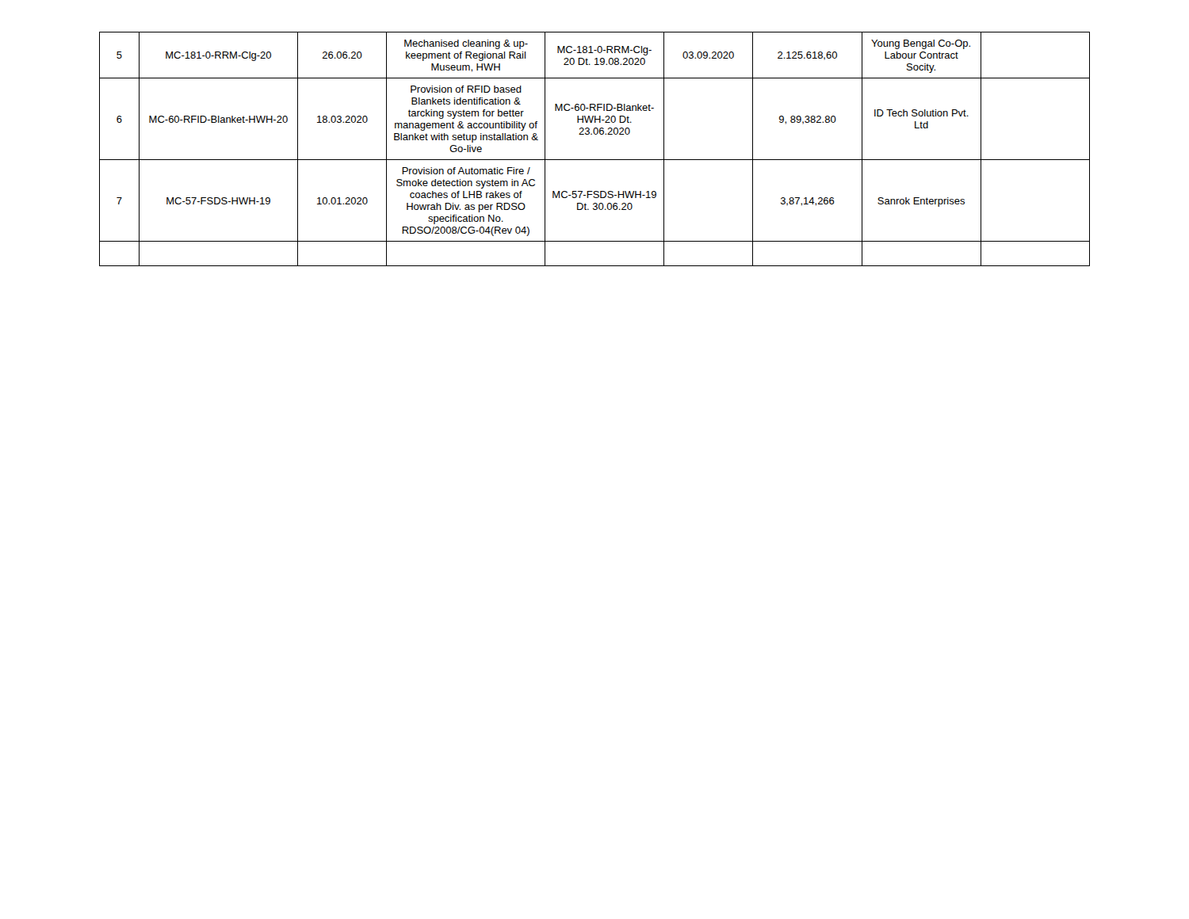| 5 | MC-181-0-RRM-Clg-20 | 26.06.20 | Mechanised cleaning & up-keepment of Regional Rail Museum, HWH | MC-181-0-RRM-Clg-20 Dt. 19.08.2020 | 03.09.2020 | 2.125.618,60 | Young Bengal Co-Op. Labour Contract Socity. | |
| 6 | MC-60-RFID-Blanket-HWH-20 | 18.03.2020 | Provision of RFID based Blankets identification & tarcking system for better management & accountibility of Blanket with setup installation & Go-live | MC-60-RFID-Blanket-HWH-20 Dt. 23.06.2020 | | 9, 89,382.80 | ID Tech Solution Pvt. Ltd | |
| 7 | MC-57-FSDS-HWH-19 | 10.01.2020 | Provision of Automatic Fire / Smoke detection system in AC coaches of LHB rakes of Howrah Div. as per RDSO specification No. RDSO/2008/CG-04(Rev 04) | MC-57-FSDS-HWH-19 Dt. 30.06.20 | | 3,87,14,266 | Sanrok Enterprises | |